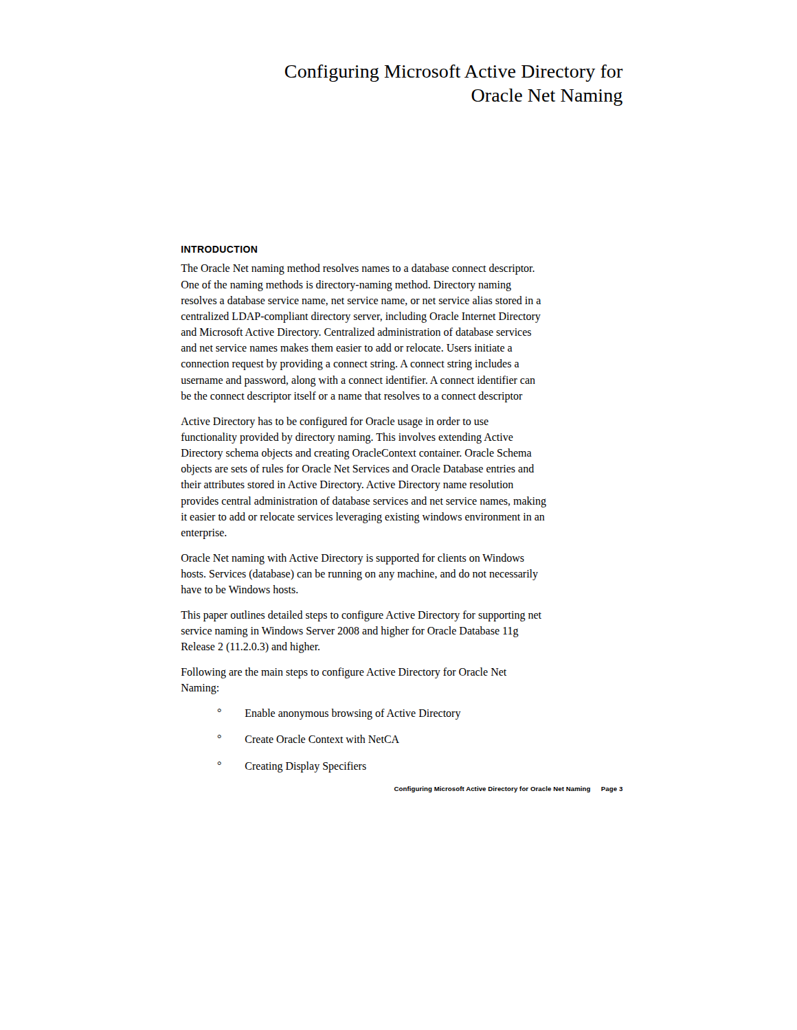Configuring Microsoft Active Directory for Oracle Net Naming
INTRODUCTION
The Oracle Net naming method resolves names to a database connect descriptor. One of the naming methods is directory-naming method. Directory naming resolves a database service name, net service name, or net service alias stored in a centralized LDAP-compliant directory server, including Oracle Internet Directory and Microsoft Active Directory. Centralized administration of database services and net service names makes them easier to add or relocate. Users initiate a connection request by providing a connect string. A connect string includes a username and password, along with a connect identifier. A connect identifier can be the connect descriptor itself or a name that resolves to a connect descriptor
Active Directory has to be configured for Oracle usage in order to use functionality provided by directory naming. This involves extending Active Directory schema objects and creating OracleContext container. Oracle Schema objects are sets of rules for Oracle Net Services and Oracle Database entries and their attributes stored in Active Directory. Active Directory name resolution provides central administration of database services and net service names, making it easier to add or relocate services leveraging existing windows environment in an enterprise.
Oracle Net naming with Active Directory is supported for clients on Windows hosts. Services (database) can be running on any machine, and do not necessarily have to be Windows hosts.
This paper outlines detailed steps to configure Active Directory for supporting net service naming in Windows Server 2008 and higher for Oracle Database 11g Release 2 (11.2.0.3) and higher.
Following are the main steps to configure Active Directory for Oracle Net Naming:
Enable anonymous browsing of Active Directory
Create Oracle Context with NetCA
Creating Display Specifiers
Configuring Microsoft Active Directory for Oracle Net NamingPage 3